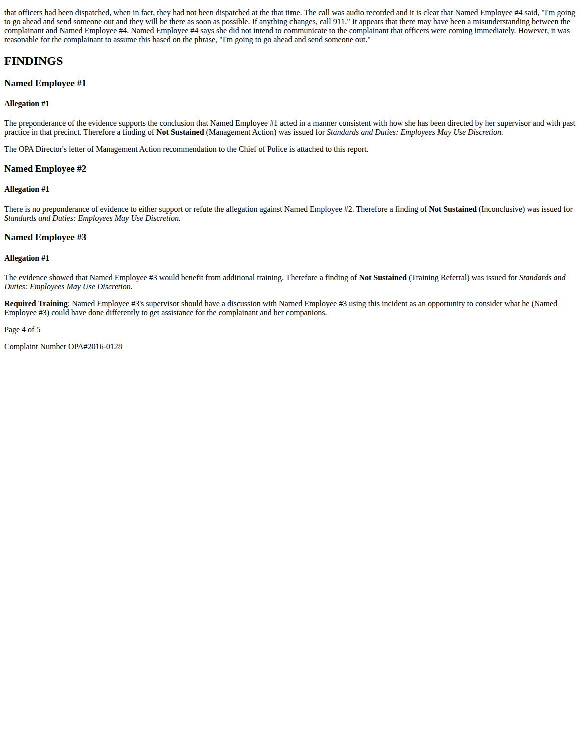that officers had been dispatched, when in fact, they had not been dispatched at the that time. The call was audio recorded and it is clear that Named Employee #4 said, "I'm going to go ahead and send someone out and they will be there as soon as possible. If anything changes, call 911." It appears that there may have been a misunderstanding between the complainant and Named Employee #4. Named Employee #4 says she did not intend to communicate to the complainant that officers were coming immediately. However, it was reasonable for the complainant to assume this based on the phrase, "I'm going to go ahead and send someone out."
FINDINGS
Named Employee #1
Allegation #1
The preponderance of the evidence supports the conclusion that Named Employee #1 acted in a manner consistent with how she has been directed by her supervisor and with past practice in that precinct. Therefore a finding of Not Sustained (Management Action) was issued for Standards and Duties: Employees May Use Discretion.
The OPA Director's letter of Management Action recommendation to the Chief of Police is attached to this report.
Named Employee #2
Allegation #1
There is no preponderance of evidence to either support or refute the allegation against Named Employee #2. Therefore a finding of Not Sustained (Inconclusive) was issued for Standards and Duties: Employees May Use Discretion.
Named Employee #3
Allegation #1
The evidence showed that Named Employee #3 would benefit from additional training. Therefore a finding of Not Sustained (Training Referral) was issued for Standards and Duties: Employees May Use Discretion.
Required Training: Named Employee #3's supervisor should have a discussion with Named Employee #3 using this incident as an opportunity to consider what he (Named Employee #3) could have done differently to get assistance for the complainant and her companions.
Page 4 of 5
Complaint Number OPA#2016-0128